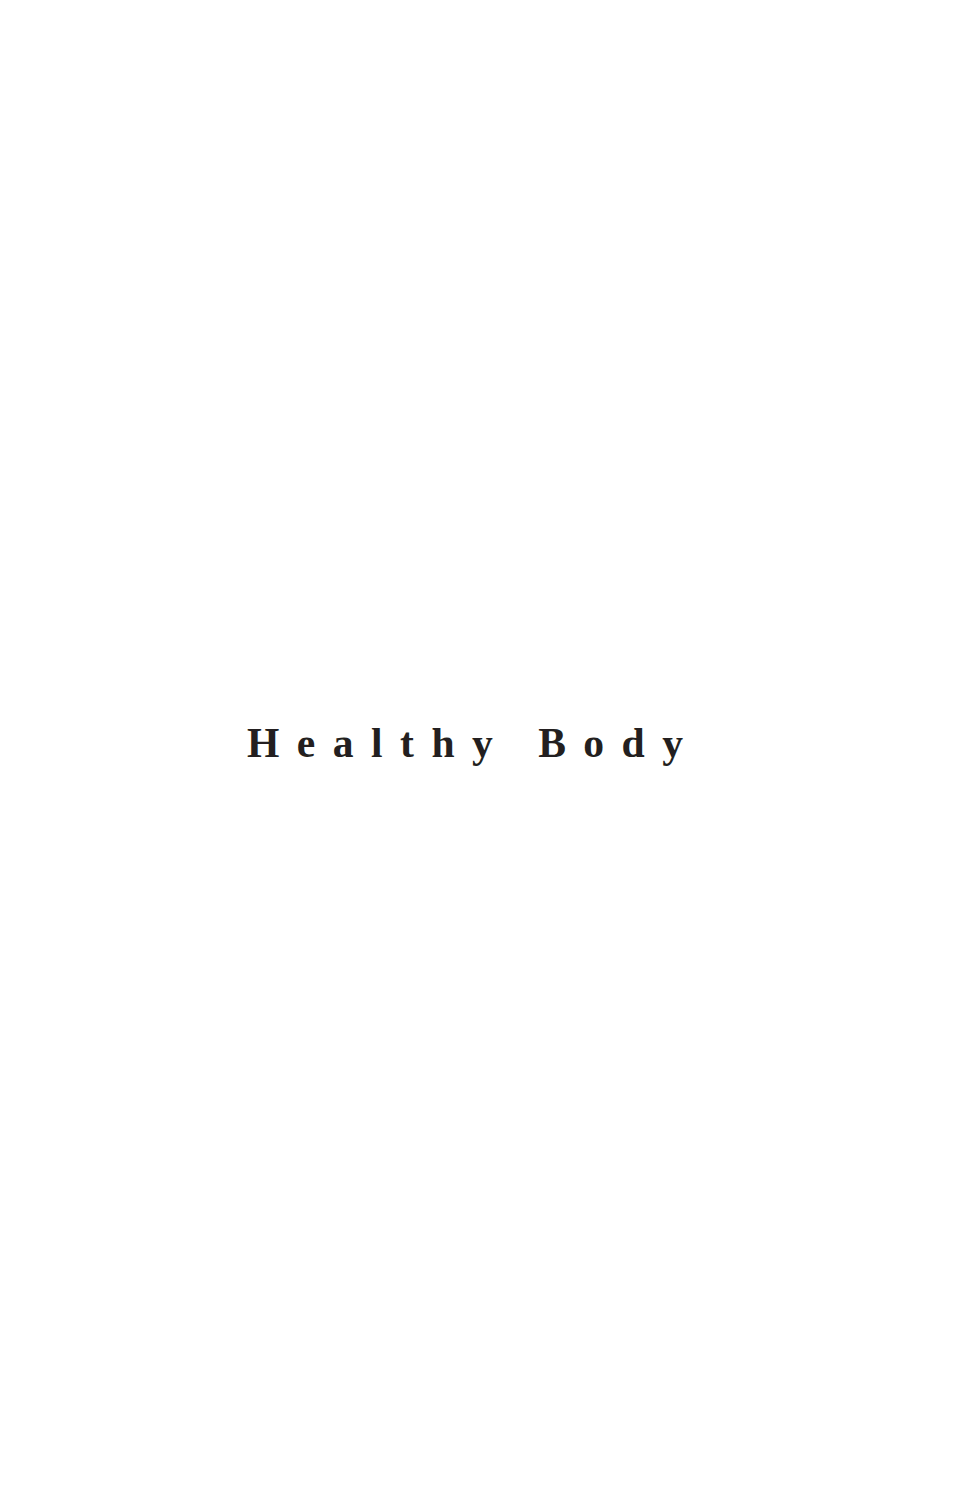Healthy Body